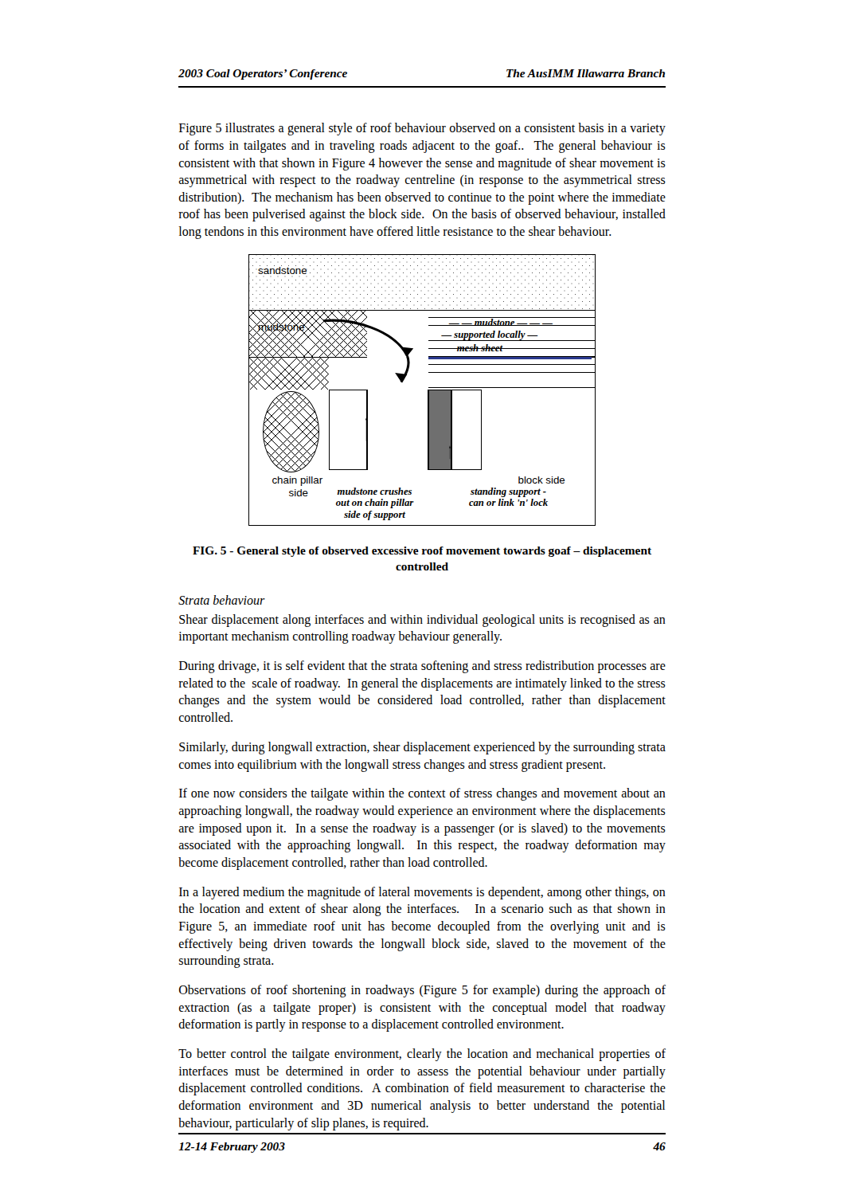2003 Coal Operators’ Conference The AusIMM Illawarra Branch
Figure 5 illustrates a general style of roof behaviour observed on a consistent basis in a variety of forms in tailgates and in traveling roads adjacent to the goaf.. The general behaviour is consistent with that shown in Figure 4 however the sense and magnitude of shear movement is asymmetrical with respect to the roadway centreline (in response to the asymmetrical stress distribution). The mechanism has been observed to continue to the point where the immediate roof has been pulverised against the block side. On the basis of observed behaviour, installed long tendons in this environment have offered little resistance to the shear behaviour.
sandstone
mudstone
— — mudstone — — — — supported locally — mesh sheet
chain pillar side block side mudstone crushes
out on chain pillar
side of support standing support -
can or link 'n' lock
FIG. 5 - General style of observed excessive roof movement towards goaf – displacement controlled
Strata behaviour
Shear displacement along interfaces and within individual geological units is recognised as an important mechanism controlling roadway behaviour generally.
During drivage, it is self evident that the strata softening and stress redistribution processes are related to the scale of roadway. In general the displacements are intimately linked to the stress changes and the system would be considered load controlled, rather than displacement controlled.
Similarly, during longwall extraction, shear displacement experienced by the surrounding strata comes into equilibrium with the longwall stress changes and stress gradient present.
If one now considers the tailgate within the context of stress changes and movement about an approaching longwall, the roadway would experience an environment where the displacements are imposed upon it. In a sense the roadway is a passenger (or is slaved) to the movements associated with the approaching longwall. In this respect, the roadway deformation may become displacement controlled, rather than load controlled.
In a layered medium the magnitude of lateral movements is dependent, among other things, on the location and extent of shear along the interfaces. In a scenario such as that shown in Figure 5, an immediate roof unit has become decoupled from the overlying unit and is effectively being driven towards the longwall block side, slaved to the movement of the surrounding strata.
Observations of roof shortening in roadways (Figure 5 for example) during the approach of extraction (as a tailgate proper) is consistent with the conceptual model that roadway deformation is partly in response to a displacement controlled environment.
To better control the tailgate environment, clearly the location and mechanical properties of interfaces must be determined in order to assess the potential behaviour under partially displacement controlled conditions. A combination of field measurement to characterise the deformation environment and 3D numerical analysis to better understand the potential behaviour, particularly of slip planes, is required.
12-14 February 2003 46